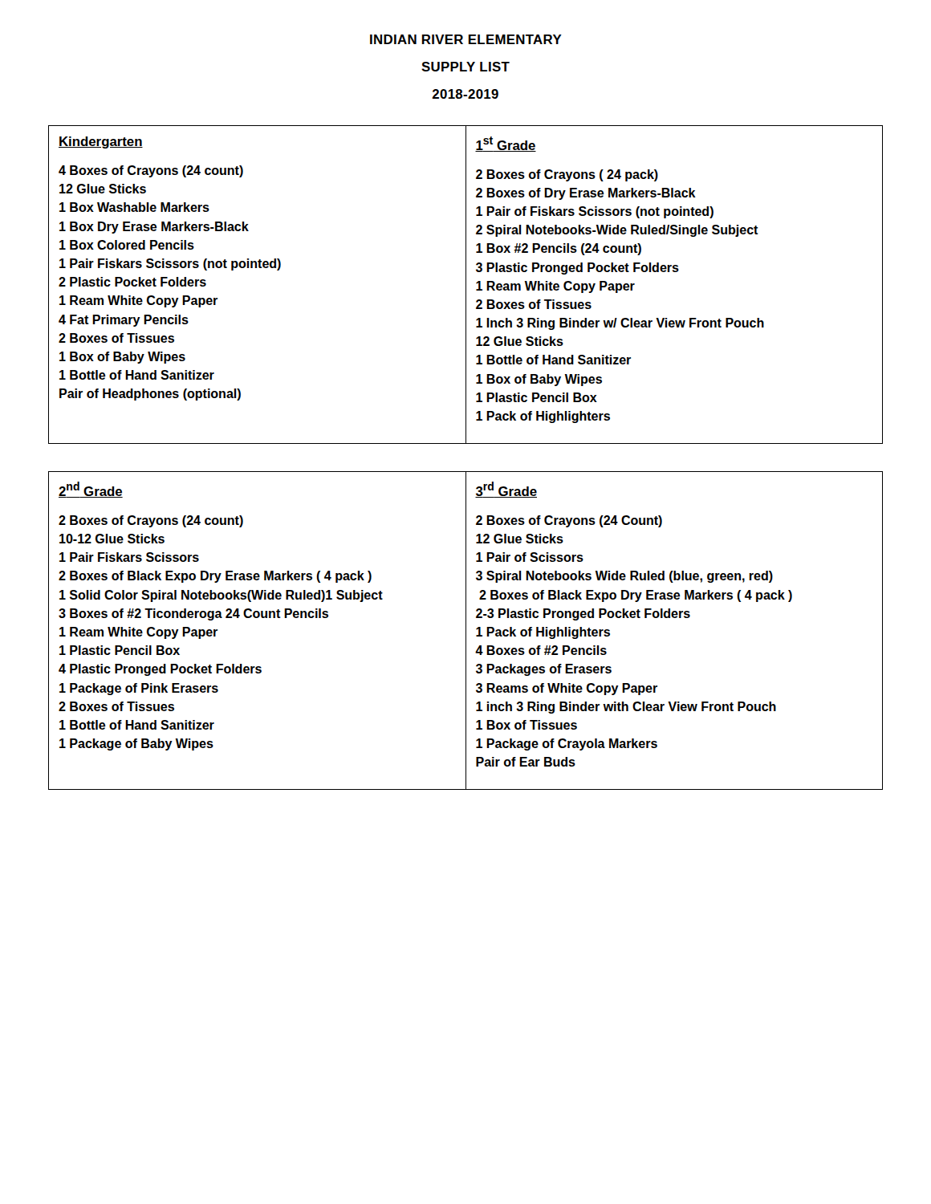INDIAN RIVER ELEMENTARY
SUPPLY LIST
2018-2019
| Kindergarten 4 Boxes of Crayons (24 count) 12 Glue Sticks 1 Box Washable Markers 1 Box Dry Erase Markers-Black 1 Box Colored Pencils 1 Pair Fiskars Scissors (not pointed) 2 Plastic Pocket Folders 1 Ream White Copy Paper 4 Fat Primary Pencils 2 Boxes of Tissues 1 Box of Baby Wipes 1 Bottle of Hand Sanitizer Pair of Headphones (optional) | 1 st Grade 2 Boxes of Crayons ( 24 pack) 2 Boxes of Dry Erase Markers-Black 1 Pair of Fiskars Scissors (not pointed) 2 Spiral Notebooks-Wide Ruled/Single Subject 1 Box #2 Pencils (24 count) 3 Plastic Pronged Pocket Folders 1 Ream White Copy Paper 2 Boxes of Tissues 1 Inch 3 Ring Binder w/ Clear View Front Pouch 12 Glue Sticks 1 Bottle of Hand Sanitizer 1 Box of Baby Wipes 1 Plastic Pencil Box 1 Pack of Highlighters |
| 2 nd Grade 2 Boxes of Crayons (24 count) 10-12 Glue Sticks 1 Pair Fiskars Scissors 2 Boxes of Black Expo Dry Erase Markers ( 4 pack ) 1 Solid Color Spiral Notebooks(Wide Ruled)1 Subject 3 Boxes of #2 Ticonderoga 24 Count Pencils 1 Ream White Copy Paper 1 Plastic Pencil Box 4 Plastic Pronged Pocket Folders 1 Package of Pink Erasers 2 Boxes of Tissues 1 Bottle of Hand Sanitizer 1 Package of Baby Wipes | 3 rd Grade 2 Boxes of Crayons (24 Count) 12 Glue Sticks 1 Pair of Scissors 3 Spiral Notebooks Wide Ruled (blue, green, red) 2 Boxes of Black Expo Dry Erase Markers ( 4 pack ) 2-3 Plastic Pronged Pocket Folders 1 Pack of Highlighters 4 Boxes of #2 Pencils 3 Packages of Erasers 3 Reams of White Copy Paper 1 inch 3 Ring Binder with Clear View Front Pouch 1 Box of Tissues 1 Package of Crayola Markers Pair of Ear Buds |